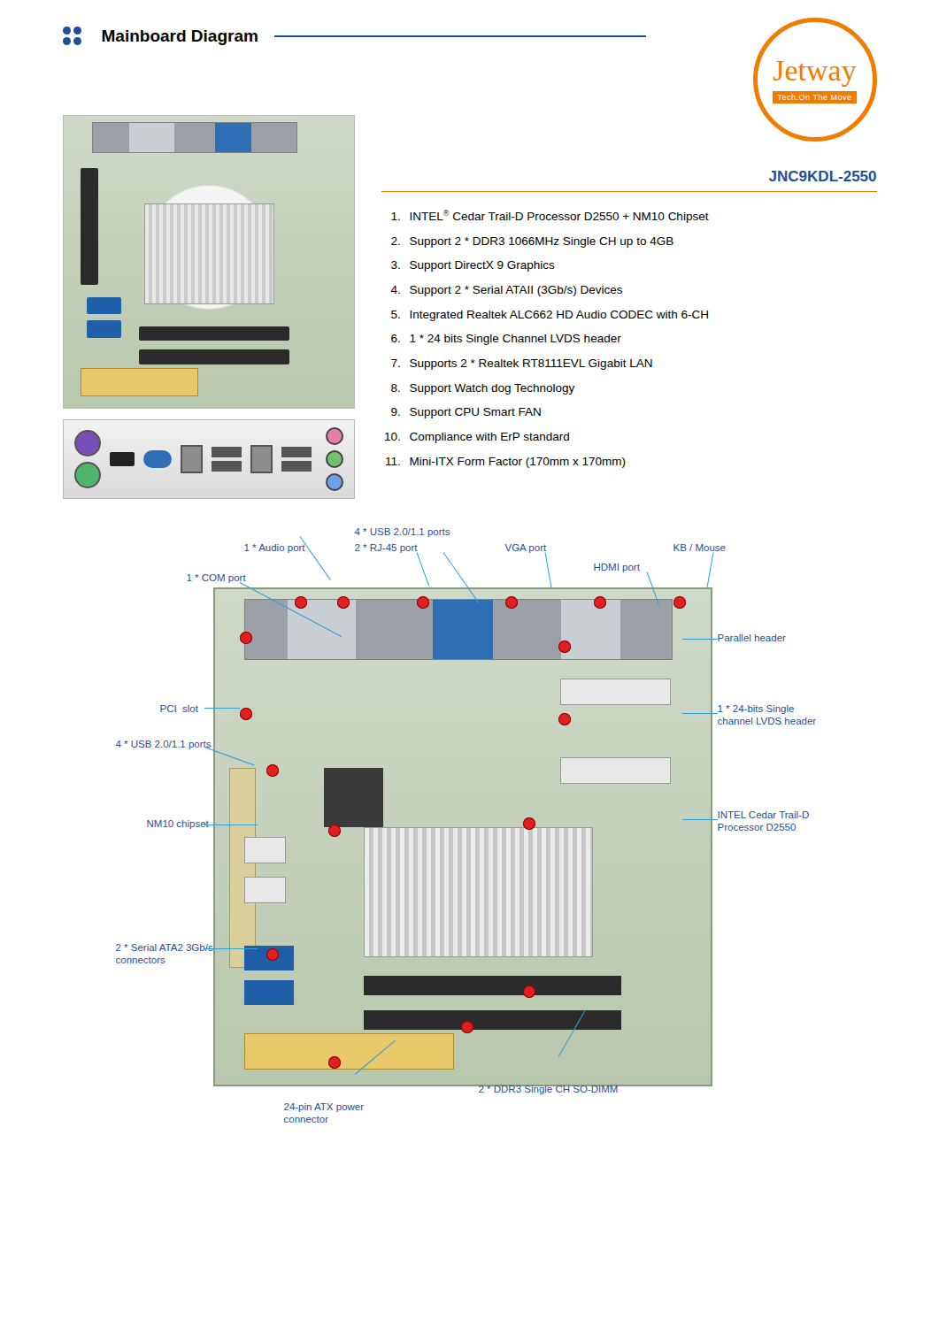Mainboard Diagram
Jetway
Tech.On The Move
JNC9KDL-2550
INTEL® Cedar Trail-D Processor D2550 + NM10 Chipset
Support 2 * DDR3 1066MHz Single CH up to 4GB
Support DirectX 9 Graphics
Support 2 * Serial ATAII (3Gb/s) Devices
Integrated Realtek ALC662 HD Audio CODEC with 6-CH
1 * 24 bits Single Channel LVDS header
Supports 2 * Realtek RT8111EVL Gigabit LAN
Support Watch dog Technology
Support CPU Smart FAN
Compliance with ErP standard
Mini-ITX Form Factor (170mm x 170mm)
4 * USB 2.0/1.1 ports
2 * RJ-45 port
1 * Audio port
VGA port
HDMI port
KB / Mouse
1 * COM port
Parallel header
1 * 24-bits Single
channel LVDS header
INTEL Cedar Trail-D
Processor D2550
PCI slot
4 * USB 2.0/1.1 ports
NM10 chipset
2 * Serial ATA2 3Gb/s
connectors
24-pin ATX power
connector
2 * DDR3 Single CH SO-DIMM